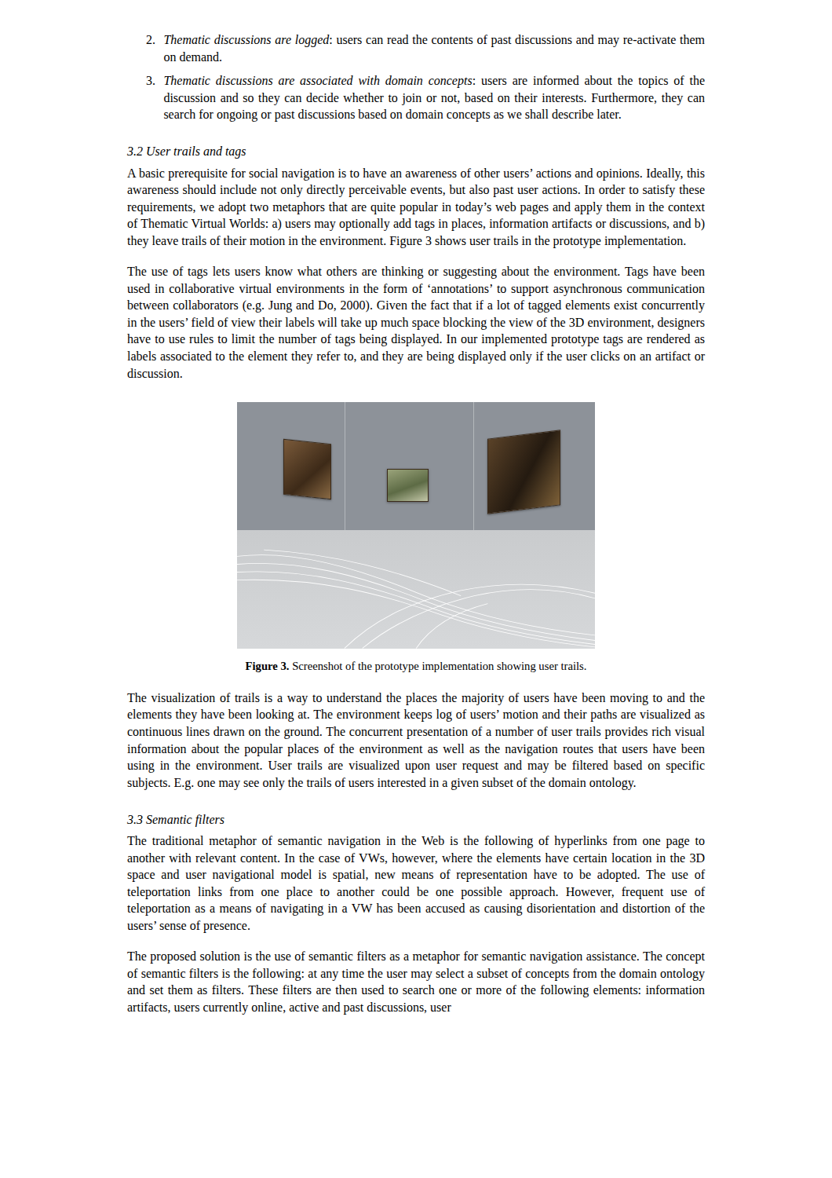Thematic discussions are logged: users can read the contents of past discussions and may re-activate them on demand.
Thematic discussions are associated with domain concepts: users are informed about the topics of the discussion and so they can decide whether to join or not, based on their interests. Furthermore, they can search for ongoing or past discussions based on domain concepts as we shall describe later.
3.2 User trails and tags
A basic prerequisite for social navigation is to have an awareness of other users’ actions and opinions. Ideally, this awareness should include not only directly perceivable events, but also past user actions. In order to satisfy these requirements, we adopt two metaphors that are quite popular in today’s web pages and apply them in the context of Thematic Virtual Worlds: a) users may optionally add tags in places, information artifacts or discussions, and b) they leave trails of their motion in the environment. Figure 3 shows user trails in the prototype implementation.
The use of tags lets users know what others are thinking or suggesting about the environment. Tags have been used in collaborative virtual environments in the form of ‘annotations’ to support asynchronous communication between collaborators (e.g. Jung and Do, 2000). Given the fact that if a lot of tagged elements exist concurrently in the users’ field of view their labels will take up much space blocking the view of the 3D environment, designers have to use rules to limit the number of tags being displayed. In our implemented prototype tags are rendered as labels associated to the element they refer to, and they are being displayed only if the user clicks on an artifact or discussion.
Figure 3. Screenshot of the prototype implementation showing user trails.
The visualization of trails is a way to understand the places the majority of users have been moving to and the elements they have been looking at. The environment keeps log of users’ motion and their paths are visualized as continuous lines drawn on the ground. The concurrent presentation of a number of user trails provides rich visual information about the popular places of the environment as well as the navigation routes that users have been using in the environment. User trails are visualized upon user request and may be filtered based on specific subjects. E.g. one may see only the trails of users interested in a given subset of the domain ontology.
3.3 Semantic filters
The traditional metaphor of semantic navigation in the Web is the following of hyperlinks from one page to another with relevant content. In the case of VWs, however, where the elements have certain location in the 3D space and user navigational model is spatial, new means of representation have to be adopted. The use of teleportation links from one place to another could be one possible approach. However, frequent use of teleportation as a means of navigating in a VW has been accused as causing disorientation and distortion of the users’ sense of presence.
The proposed solution is the use of semantic filters as a metaphor for semantic navigation assistance. The concept of semantic filters is the following: at any time the user may select a subset of concepts from the domain ontology and set them as filters. These filters are then used to search one or more of the following elements: information artifacts, users currently online, active and past discussions, user